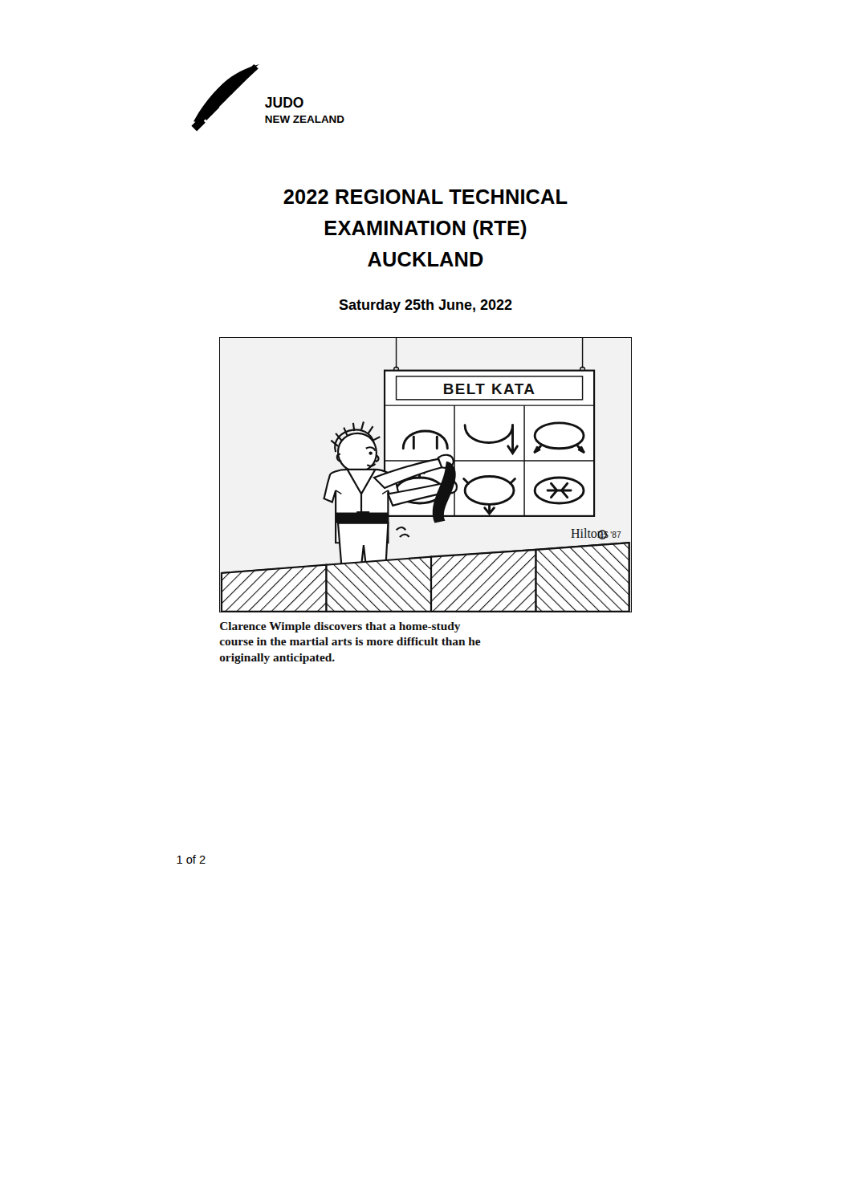JUDO NEW ZEALAND
2022 REGIONAL TECHNICAL EXAMINATION (RTE) AUCKLAND
Saturday 25th June, 2022
BELT KATA Hiltons '87 C
Clarence Wimple discovers that a home-study
course in the martial arts is more difficult than he
originally anticipated.
1 of 2